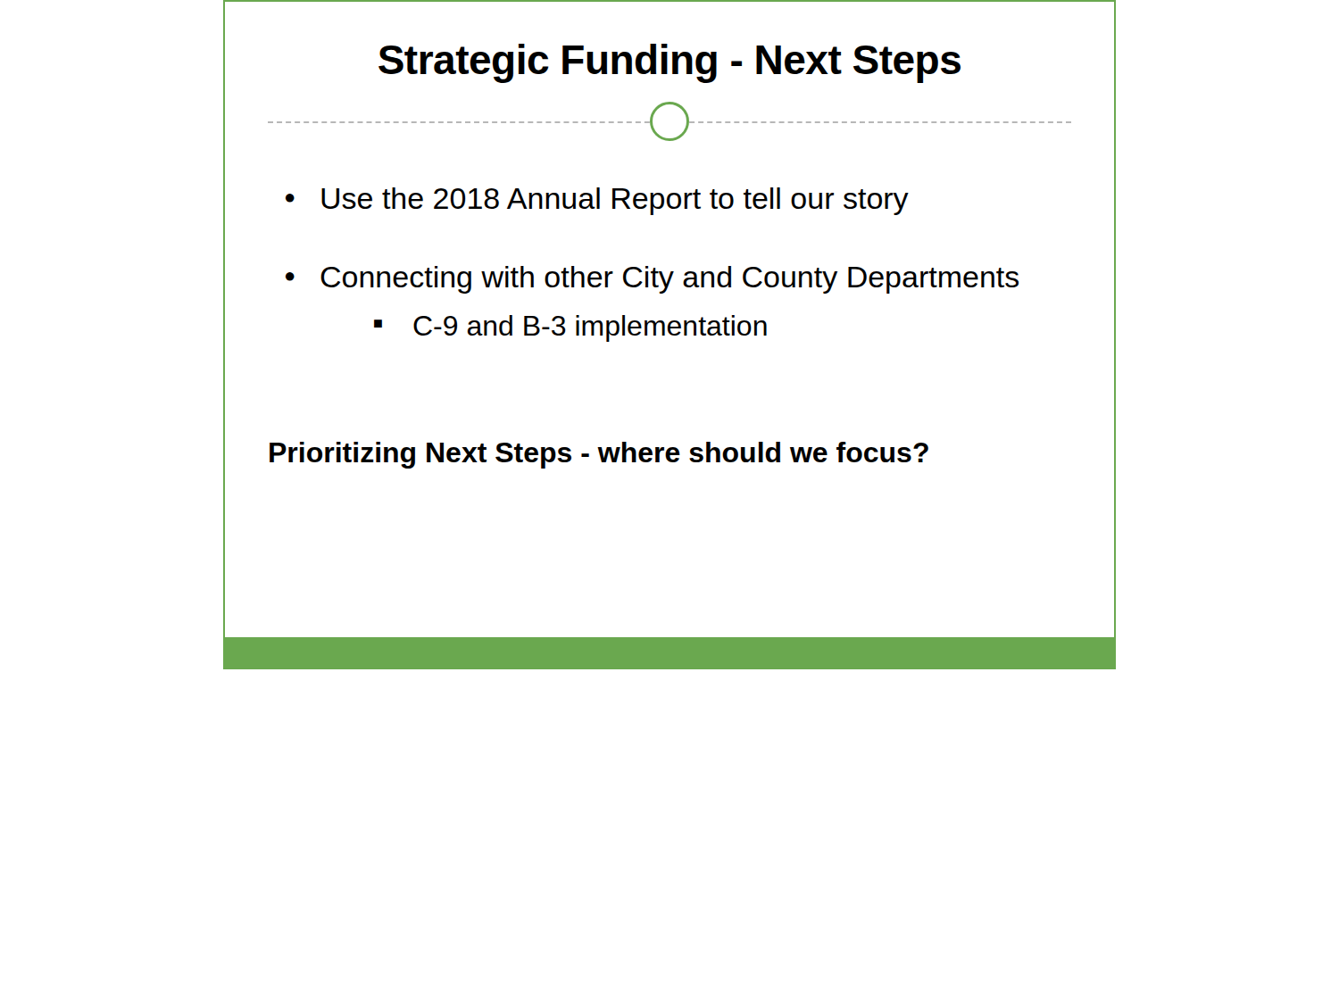Strategic Funding - Next Steps
Use the 2018 Annual Report to tell our story
Connecting with other City and County Departments
C-9 and B-3 implementation
Prioritizing Next Steps - where should we focus?